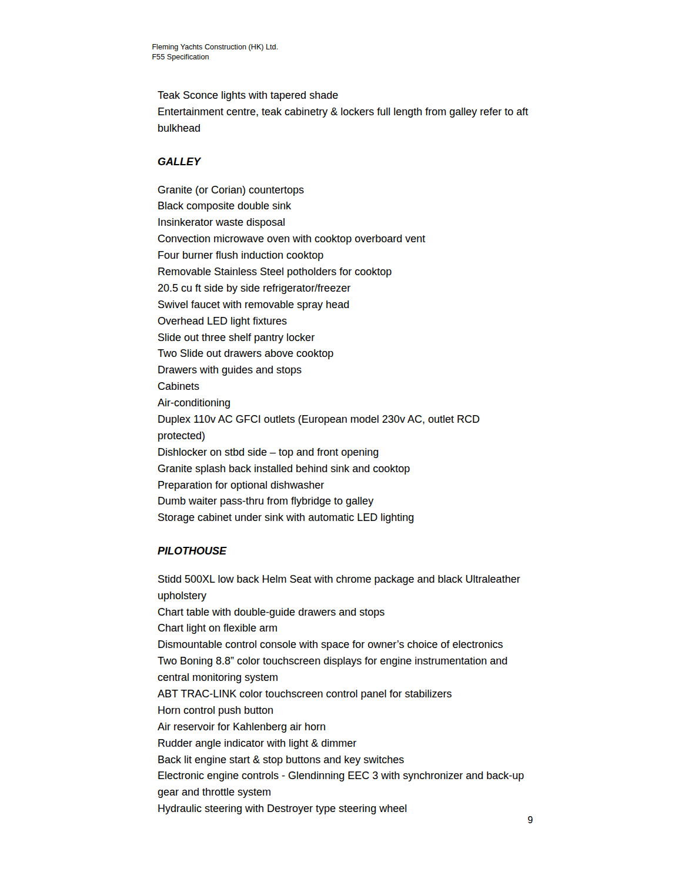Fleming Yachts Construction (HK) Ltd.
F55 Specification
Teak Sconce lights with tapered shade
Entertainment centre, teak cabinetry & lockers full length from galley refer to aft bulkhead
GALLEY
Granite (or Corian) countertops
Black composite double sink
Insinkerator waste disposal
Convection microwave oven with cooktop overboard vent
Four burner flush induction cooktop
Removable Stainless Steel potholders for cooktop
20.5 cu ft side by side refrigerator/freezer
Swivel faucet with removable spray head
Overhead LED light fixtures
Slide out three shelf pantry locker
Two Slide out drawers above cooktop
Drawers with guides and stops
Cabinets
Air-conditioning
Duplex 110v AC GFCI outlets (European model 230v AC, outlet RCD protected)
Dishlocker on stbd side – top and front opening
Granite splash back installed behind sink and cooktop
Preparation for optional dishwasher
Dumb waiter pass-thru from flybridge to galley
Storage cabinet under sink with automatic LED lighting
PILOTHOUSE
Stidd 500XL low back Helm Seat with chrome package and black Ultraleather upholstery
Chart table with double-guide drawers and stops
Chart light on flexible arm
Dismountable control console with space for owner’s choice of electronics
Two Boning 8.8” color touchscreen displays for engine instrumentation and central monitoring system
ABT TRAC-LINK color touchscreen control panel for stabilizers
Horn control push button
Air reservoir for Kahlenberg air horn
Rudder angle indicator with light & dimmer
Back lit engine start & stop buttons and key switches
Electronic engine controls - Glendinning EEC 3 with synchronizer and back-up gear and throttle system
Hydraulic steering with Destroyer type steering wheel
9